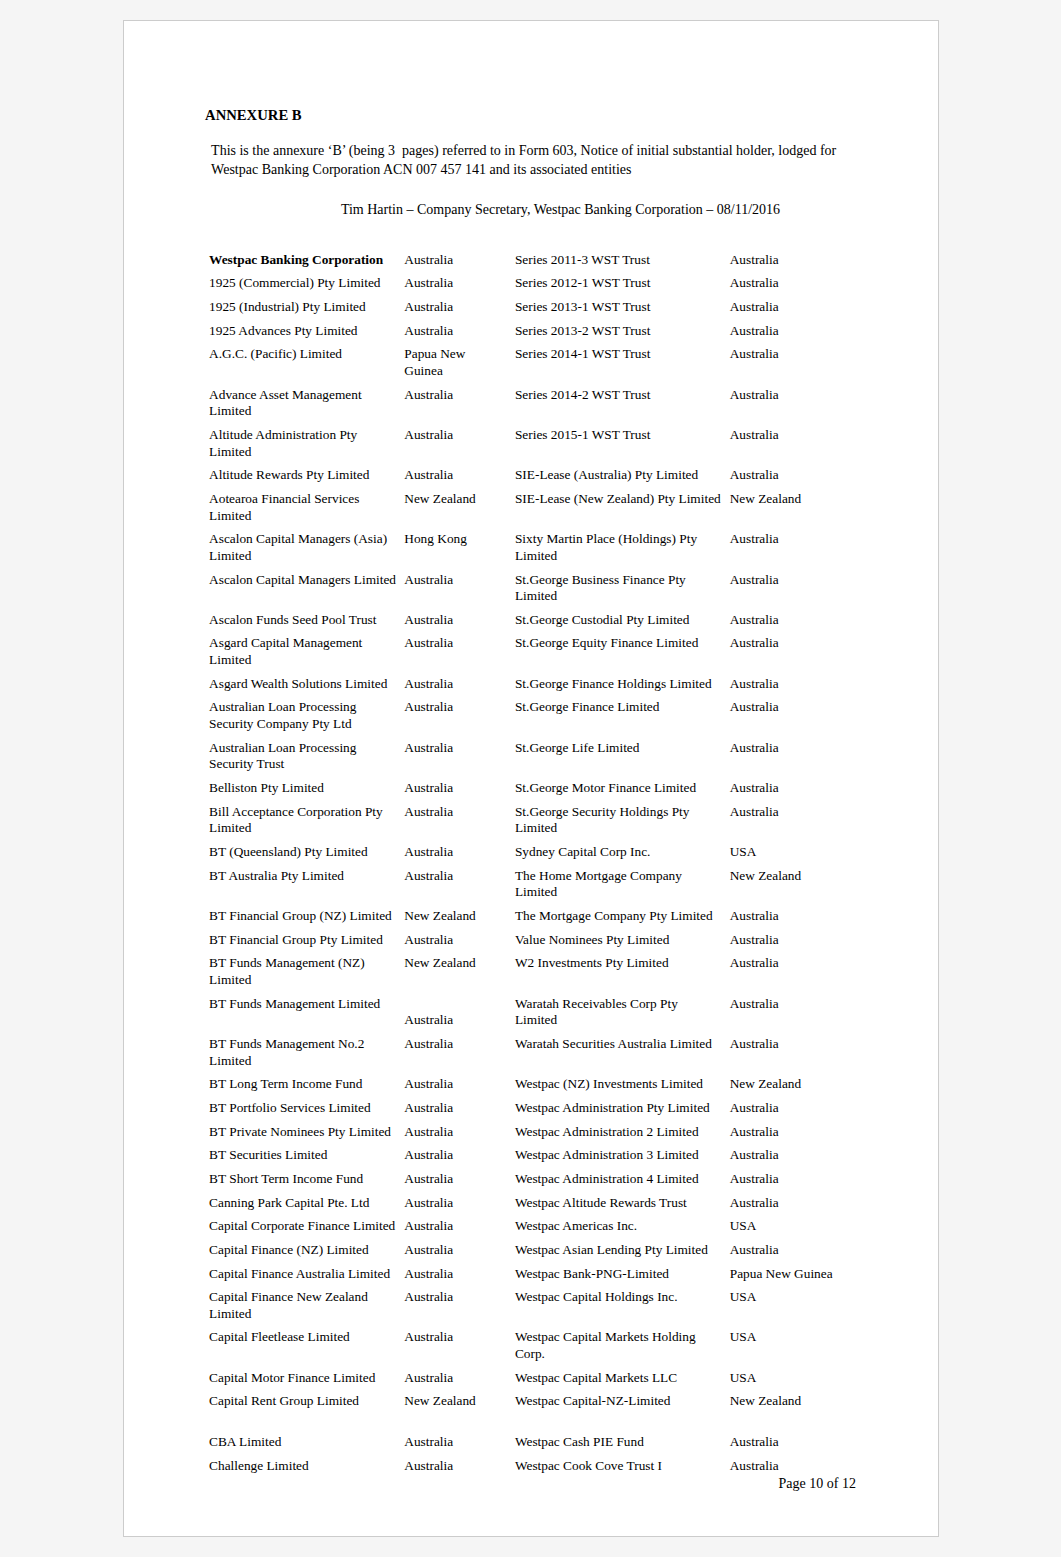ANNEXURE B
This is the annexure ‘B’ (being 3 pages) referred to in Form 603, Notice of initial substantial holder, lodged for Westpac Banking Corporation ACN 007 457 141 and its associated entities
Tim Hartin – Company Secretary, Westpac Banking Corporation – 08/11/2016
| Westpac Banking Corporation | Australia | Series 2011-3 WST Trust | Australia |
| 1925 (Commercial) Pty Limited | Australia | Series 2012-1 WST Trust | Australia |
| 1925 (Industrial) Pty Limited | Australia | Series 2013-1 WST Trust | Australia |
| 1925 Advances Pty Limited | Australia | Series 2013-2 WST Trust | Australia |
| A.G.C. (Pacific) Limited | Papua New Guinea | Series 2014-1 WST Trust | Australia |
| Advance Asset Management Limited | Australia | Series 2014-2 WST Trust | Australia |
| Altitude Administration Pty Limited | Australia | Series 2015-1 WST Trust | Australia |
| Altitude Rewards Pty Limited | Australia | SIE-Lease (Australia) Pty Limited | Australia |
| Aotearoa Financial Services Limited | New Zealand | SIE-Lease (New Zealand) Pty Limited | New Zealand |
| Ascalon Capital Managers (Asia) Limited | Hong Kong | Sixty Martin Place (Holdings) Pty Limited | Australia |
| Ascalon Capital Managers Limited | Australia | St.George Business Finance Pty Limited | Australia |
| Ascalon Funds Seed Pool Trust | Australia | St.George Custodial Pty Limited | Australia |
| Asgard Capital Management Limited | Australia | St.George Equity Finance Limited | Australia |
| Asgard Wealth Solutions Limited | Australia | St.George Finance Holdings Limited | Australia |
| Australian Loan Processing Security Company Pty Ltd | Australia | St.George Finance Limited | Australia |
| Australian Loan Processing Security Trust | Australia | St.George Life Limited | Australia |
| Belliston Pty Limited | Australia | St.George Motor Finance Limited | Australia |
| Bill Acceptance Corporation Pty Limited | Australia | St.George Security Holdings Pty Limited | Australia |
| BT (Queensland) Pty Limited | Australia | Sydney Capital Corp Inc. | USA |
| BT Australia Pty Limited | Australia | The Home Mortgage Company Limited | New Zealand |
| BT Financial Group (NZ) Limited | New Zealand | The Mortgage Company Pty Limited | Australia |
| BT Financial Group Pty Limited | Australia | Value Nominees Pty Limited | Australia |
| BT Funds Management (NZ) Limited | New Zealand | W2 Investments Pty Limited | Australia |
| BT Funds Management Limited | Australia | Waratah Receivables Corp Pty Limited | Australia |
| BT Funds Management No.2 Limited | Australia | Waratah Securities Australia Limited | Australia |
| BT Long Term Income Fund | Australia | Westpac (NZ) Investments Limited | New Zealand |
| BT Portfolio Services Limited | Australia | Westpac Administration Pty Limited | Australia |
| BT Private Nominees Pty Limited | Australia | Westpac Administration 2 Limited | Australia |
| BT Securities Limited | Australia | Westpac Administration 3 Limited | Australia |
| BT Short Term Income Fund | Australia | Westpac Administration 4 Limited | Australia |
| Canning Park Capital Pte. Ltd | Australia | Westpac Altitude Rewards Trust | Australia |
| Capital Corporate Finance Limited | Australia | Westpac Americas Inc. | USA |
| Capital Finance (NZ) Limited | Australia | Westpac Asian Lending Pty Limited | Australia |
| Capital Finance Australia Limited | Australia | Westpac Bank-PNG-Limited | Papua New Guinea |
| Capital Finance New Zealand Limited | Australia | Westpac Capital Holdings Inc. | USA |
| Capital Fleetlease Limited | Australia | Westpac Capital Markets Holding Corp. | USA |
| Capital Motor Finance Limited | Australia | Westpac Capital Markets LLC | USA |
| Capital Rent Group Limited | New Zealand | Westpac Capital-NZ-Limited | New Zealand |
| CBA Limited | Australia | Westpac Cash PIE Fund | Australia |
| Challenge Limited | Australia | Westpac Cook Cove Trust I | Australia |
Page 10 of 12